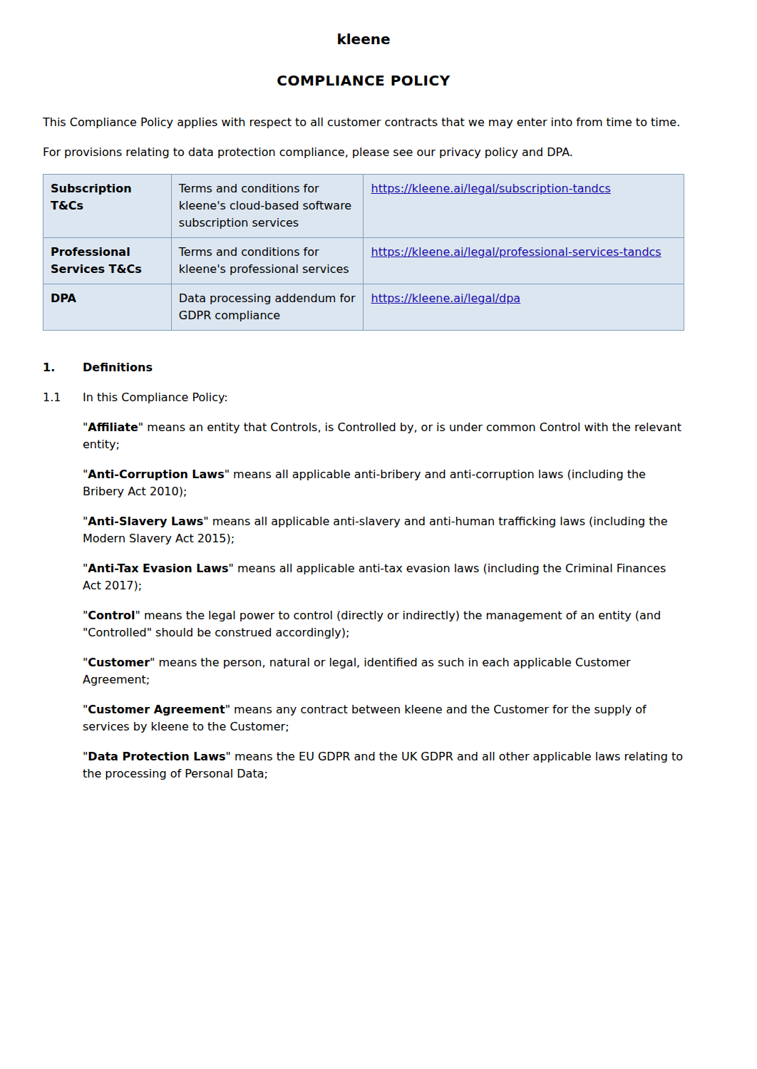kleene
COMPLIANCE POLICY
This Compliance Policy applies with respect to all customer contracts that we may enter into from time to time.
For provisions relating to data protection compliance, please see our privacy policy and DPA.
| Subscription T&Cs | Terms and conditions for kleene's cloud-based software subscription services | https://kleene.ai/legal/subscription-tandcs |
| Professional Services T&Cs | Terms and conditions for kleene's professional services | https://kleene.ai/legal/professional-services-tandcs |
| DPA | Data processing addendum for GDPR compliance | https://kleene.ai/legal/dpa |
1. Definitions
1.1 In this Compliance Policy:
"Affiliate" means an entity that Controls, is Controlled by, or is under common Control with the relevant entity;
"Anti-Corruption Laws" means all applicable anti-bribery and anti-corruption laws (including the Bribery Act 2010);
"Anti-Slavery Laws" means all applicable anti-slavery and anti-human trafficking laws (including the Modern Slavery Act 2015);
"Anti-Tax Evasion Laws" means all applicable anti-tax evasion laws (including the Criminal Finances Act 2017);
"Control" means the legal power to control (directly or indirectly) the management of an entity (and "Controlled" should be construed accordingly);
"Customer" means the person, natural or legal, identified as such in each applicable Customer Agreement;
"Customer Agreement" means any contract between kleene and the Customer for the supply of services by kleene to the Customer;
"Data Protection Laws" means the EU GDPR and the UK GDPR and all other applicable laws relating to the processing of Personal Data;